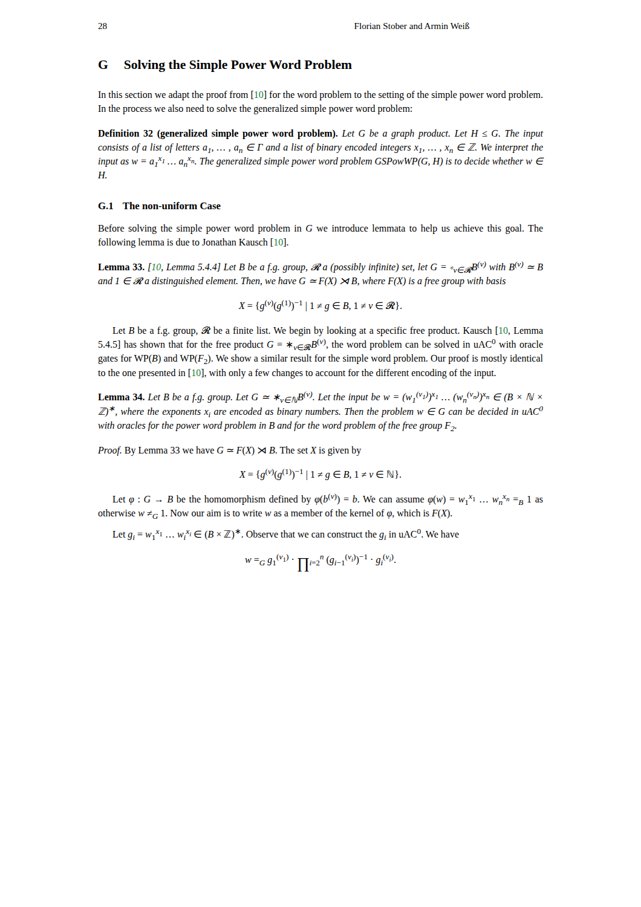28 Florian Stober and Armin Weiß
GSolving the Simple Power Word Problem
In this section we adapt the proof from [10] for the word problem to the setting of the simple power word problem. In the process we also need to solve the generalized simple power word problem:
Definition 32 (generalized simple power word problem). Let G be a graph product. Let H ≤ G. The input consists of a list of letters a1, … , an ∈ Γ and a list of binary encoded integers x1, … , xn ∈ ℤ. We interpret the input as w = a1x1 … anxn. The generalized simple power word problem GSPowWP(G, H) is to decide whether w ∈ H.
G.1 The non-uniform Case
Before solving the simple power word problem in G we introduce lemmata to help us achieve this goal. The following lemma is due to Jonathan Kausch [10].
Lemma 33. [10, Lemma 5.4.4] Let B be a f.g. group, 𝓡 a (possibly infinite) set, let G = ∗v∈𝓡B(v) with B(v) ≃ B and 1 ∈ 𝓡 a distinguished element. Then, we have G ≃ F(X) ⋊ B, where F(X) is a free group with basis
X = {g(v)(g(1))−1 | 1 ≠ g ∈ B, 1 ≠ v ∈ 𝓡}.
Let B be a f.g. group, 𝓡 be a finite list. We begin by looking at a specific free product. Kausch [10, Lemma 5.4.5] has shown that for the free product G = ∗v∈𝓡B(v), the word problem can be solved in uAC0 with oracle gates for WP(B) and WP(F2). We show a similar result for the simple word problem. Our proof is mostly identical to the one presented in [10], with only a few changes to account for the different encoding of the input.
Lemma 34. Let B be a f.g. group. Let G ≃ ∗v∈ℕB(v). Let the input be w = (w1(v1))x1 … (wn(vn))xn ∈ (B × ℕ × ℤ)∗, where the exponents xi are encoded as binary numbers. Then the problem w ∈ G can be decided in uAC0 with oracles for the power word problem in B and for the word problem of the free group F2.
Proof. By Lemma 33 we have G ≃ F(X) ⋊ B. The set X is given by
X = {g(v)(g(1))−1 | 1 ≠ g ∈ B, 1 ≠ v ∈ ℕ}.
Let φ : G → B be the homomorphism defined by φ(b(v)) = b. We can assume φ(w) = w1x1 … wnxn =B 1 as otherwise w ≠G 1. Now our aim is to write w as a member of the kernel of φ, which is F(X).
Let gi = w1x1 … wixi ∈ (B × ℤ)∗. Observe that we can construct the gi in uAC0. We have
w =G g1(v1) · ∏i=2n (gi−1(vi))−1 · gi(vi).